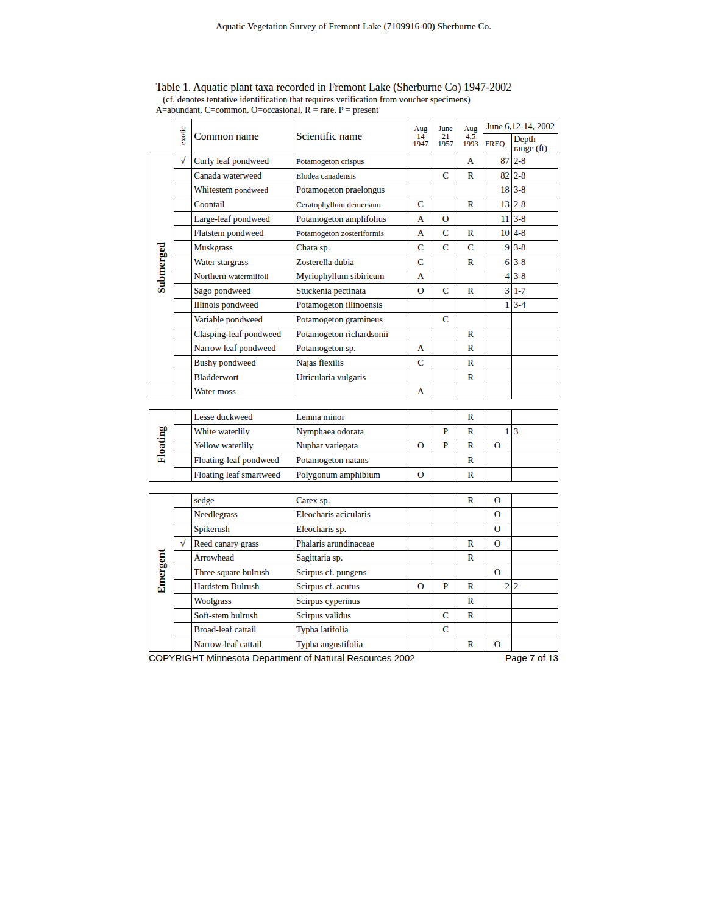Aquatic Vegetation Survey of Fremont Lake (7109916-00) Sherburne Co.
Table 1. Aquatic plant taxa recorded in Fremont Lake (Sherburne Co) 1947-2002
(cf. denotes tentative identification that requires verification from voucher specimens)
A=abundant, C=common, O=occasional, R = rare, P = present
| | exotic | Common name | Scientific name | Aug 14 1947 | June 21 1957 | Aug 4,5 1993 | June 6,12-14, 2002 |
| --- | --- | --- | --- | --- | --- | --- | --- |
| FREQ | Depth range (ft) |
| Submerged | √ | Curly leaf pondweed | Potamogeton crispus | | | A | 87 | 2-8 |
| | Canada waterweed | Elodea canadensis | | C | R | 82 | 2-8 |
| | Whitestem pondweed | Potamogeton praelongus | | | | 18 | 3-8 |
| | Coontail | Ceratophyllum demersum | C | | R | 13 | 2-8 |
| | Large-leaf pondweed | Potamogeton amplifolius | A | O | | 11 | 3-8 |
| | Flatstem pondweed | Potamogeton zosteriformis | A | C | R | 10 | 4-8 |
| | Muskgrass | Chara sp. | C | C | C | 9 | 3-8 |
| | Water stargrass | Zosterella dubia | C | | R | 6 | 3-8 |
| | Northern watermilfoil | Myriophyllum sibiricum | A | | | 4 | 3-8 |
| | Sago pondweed | Stuckenia pectinata | O | C | R | 3 | 1-7 |
| | Illinois pondweed | Potamogeton illinoensis | | | | 1 | 3-4 |
| | Variable pondweed | Potamogeton gramineus | | C | | | |
| | Clasping-leaf pondweed | Potamogeton richardsonii | | | R | | |
| | Narrow leaf pondweed | Potamogeton sp. | A | | R | | |
| | Bushy pondweed | Najas flexilis | C | | R | | |
| | Bladderwort | Utricularia vulgaris | | | R | | |
| | | Water moss | | A | | | | |
| Floating | | Lesse duckweed | Lemna minor | | | R | | |
| | White waterlily | Nymphaea odorata | | P | R | 1 | 3 |
| | Yellow waterlily | Nuphar variegata | O | P | R | O | |
| | Floating-leaf pondweed | Potamogeton natans | | | R | | |
| | Floating leaf smartweed | Polygonum amphibium | O | | R | | |
| Emergent | | sedge | Carex sp. | | | R | O | |
| | Needlegrass | Eleocharis acicularis | | | | O | |
| | Spikerush | Eleocharis sp. | | | | O | |
| √ | Reed canary grass | Phalaris arundinaceae | | | R | O | |
| | Arrowhead | Sagittaria sp. | | | R | | |
| | Three square bulrush | Scirpus cf. pungens | | | | O | |
| | Hardstem Bulrush | Scirpus cf. acutus | O | P | R | 2 | 2 |
| | Woolgrass | Scirpus cyperinus | | | R | | |
| | Soft-stem bulrush | Scirpus validus | | C | R | | |
| | Broad-leaf cattail | Typha latifolia | | C | | | |
| | Narrow-leaf cattail | Typha angustifolia | | | R | O | |
COPYRIGHT Minnesota Department of Natural Resources 2002
Page 7 of 13